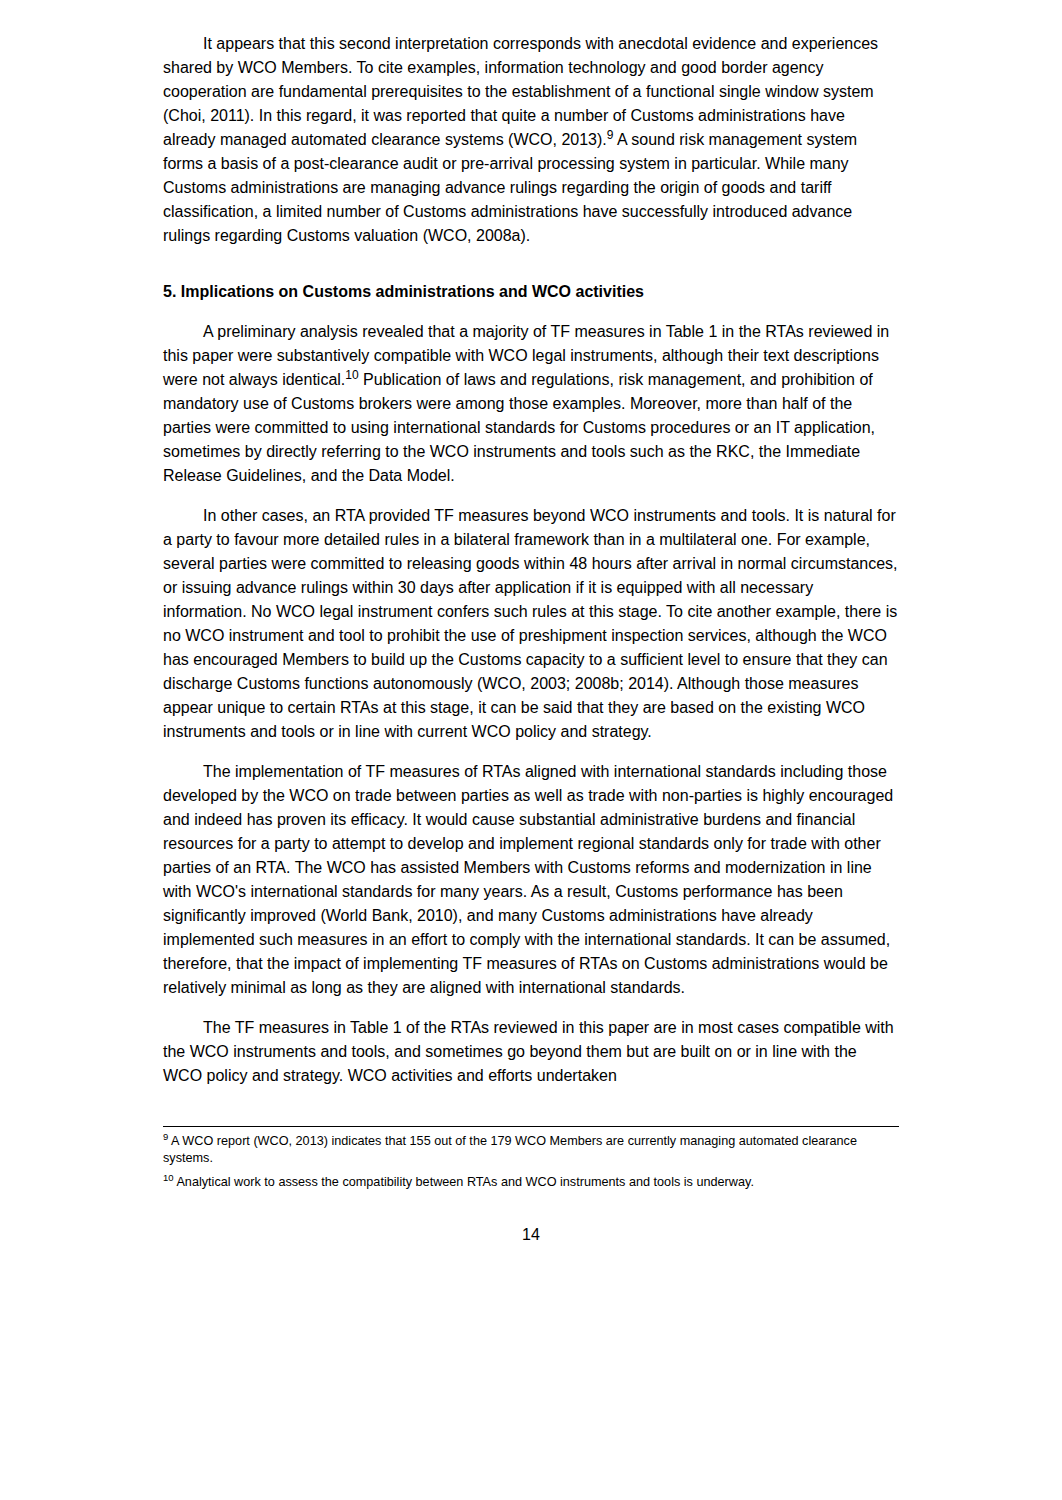It appears that this second interpretation corresponds with anecdotal evidence and experiences shared by WCO Members. To cite examples, information technology and good border agency cooperation are fundamental prerequisites to the establishment of a functional single window system (Choi, 2011). In this regard, it was reported that quite a number of Customs administrations have already managed automated clearance systems (WCO, 2013).9 A sound risk management system forms a basis of a post-clearance audit or pre-arrival processing system in particular. While many Customs administrations are managing advance rulings regarding the origin of goods and tariff classification, a limited number of Customs administrations have successfully introduced advance rulings regarding Customs valuation (WCO, 2008a).
5. Implications on Customs administrations and WCO activities
A preliminary analysis revealed that a majority of TF measures in Table 1 in the RTAs reviewed in this paper were substantively compatible with WCO legal instruments, although their text descriptions were not always identical.10 Publication of laws and regulations, risk management, and prohibition of mandatory use of Customs brokers were among those examples. Moreover, more than half of the parties were committed to using international standards for Customs procedures or an IT application, sometimes by directly referring to the WCO instruments and tools such as the RKC, the Immediate Release Guidelines, and the Data Model.
In other cases, an RTA provided TF measures beyond WCO instruments and tools. It is natural for a party to favour more detailed rules in a bilateral framework than in a multilateral one. For example, several parties were committed to releasing goods within 48 hours after arrival in normal circumstances, or issuing advance rulings within 30 days after application if it is equipped with all necessary information. No WCO legal instrument confers such rules at this stage. To cite another example, there is no WCO instrument and tool to prohibit the use of preshipment inspection services, although the WCO has encouraged Members to build up the Customs capacity to a sufficient level to ensure that they can discharge Customs functions autonomously (WCO, 2003; 2008b; 2014). Although those measures appear unique to certain RTAs at this stage, it can be said that they are based on the existing WCO instruments and tools or in line with current WCO policy and strategy.
The implementation of TF measures of RTAs aligned with international standards including those developed by the WCO on trade between parties as well as trade with non-parties is highly encouraged and indeed has proven its efficacy. It would cause substantial administrative burdens and financial resources for a party to attempt to develop and implement regional standards only for trade with other parties of an RTA. The WCO has assisted Members with Customs reforms and modernization in line with WCO's international standards for many years. As a result, Customs performance has been significantly improved (World Bank, 2010), and many Customs administrations have already implemented such measures in an effort to comply with the international standards. It can be assumed, therefore, that the impact of implementing TF measures of RTAs on Customs administrations would be relatively minimal as long as they are aligned with international standards.
The TF measures in Table 1 of the RTAs reviewed in this paper are in most cases compatible with the WCO instruments and tools, and sometimes go beyond them but are built on or in line with the WCO policy and strategy. WCO activities and efforts undertaken
9 A WCO report (WCO, 2013) indicates that 155 out of the 179 WCO Members are currently managing automated clearance systems.
10 Analytical work to assess the compatibility between RTAs and WCO instruments and tools is underway.
14